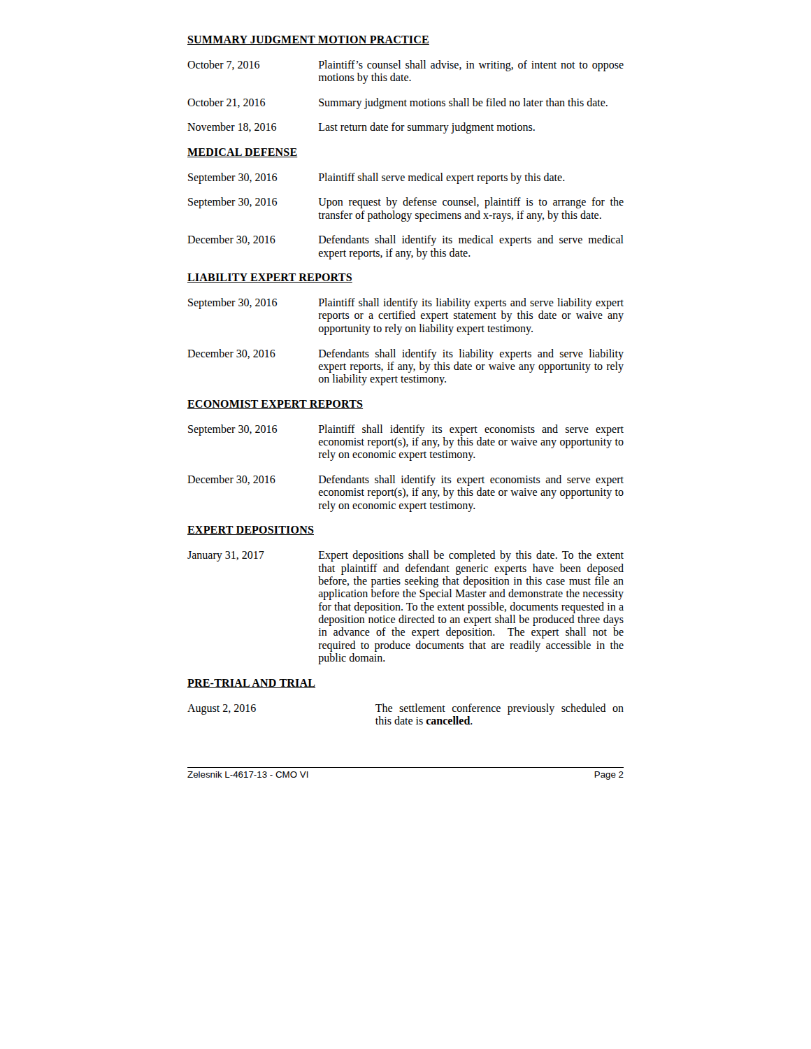SUMMARY JUDGMENT MOTION PRACTICE
October 7, 2016
Plaintiff’s counsel shall advise, in writing, of intent not to oppose motions by this date.
October 21, 2016
Summary judgment motions shall be filed no later than this date.
November 18, 2016
Last return date for summary judgment motions.
MEDICAL DEFENSE
September 30, 2016
Plaintiff shall serve medical expert reports by this date.
September 30, 2016
Upon request by defense counsel, plaintiff is to arrange for the transfer of pathology specimens and x-rays, if any, by this date.
December 30, 2016
Defendants shall identify its medical experts and serve medical expert reports, if any, by this date.
LIABILITY EXPERT REPORTS
September 30, 2016
Plaintiff shall identify its liability experts and serve liability expert reports or a certified expert statement by this date or waive any opportunity to rely on liability expert testimony.
December 30, 2016
Defendants shall identify its liability experts and serve liability expert reports, if any, by this date or waive any opportunity to rely on liability expert testimony.
ECONOMIST EXPERT REPORTS
September 30, 2016
Plaintiff shall identify its expert economists and serve expert economist report(s), if any, by this date or waive any opportunity to rely on economic expert testimony.
December 30, 2016
Defendants shall identify its expert economists and serve expert economist report(s), if any, by this date or waive any opportunity to rely on economic expert testimony.
EXPERT DEPOSITIONS
January 31, 2017
Expert depositions shall be completed by this date. To the extent that plaintiff and defendant generic experts have been deposed before, the parties seeking that deposition in this case must file an application before the Special Master and demonstrate the necessity for that deposition. To the extent possible, documents requested in a deposition notice directed to an expert shall be produced three days in advance of the expert deposition. The expert shall not be required to produce documents that are readily accessible in the public domain.
PRE-TRIAL AND TRIAL
August 2, 2016
The settlement conference previously scheduled on this date is cancelled.
Zelesnik L-4617-13 - CMO VI Page 2